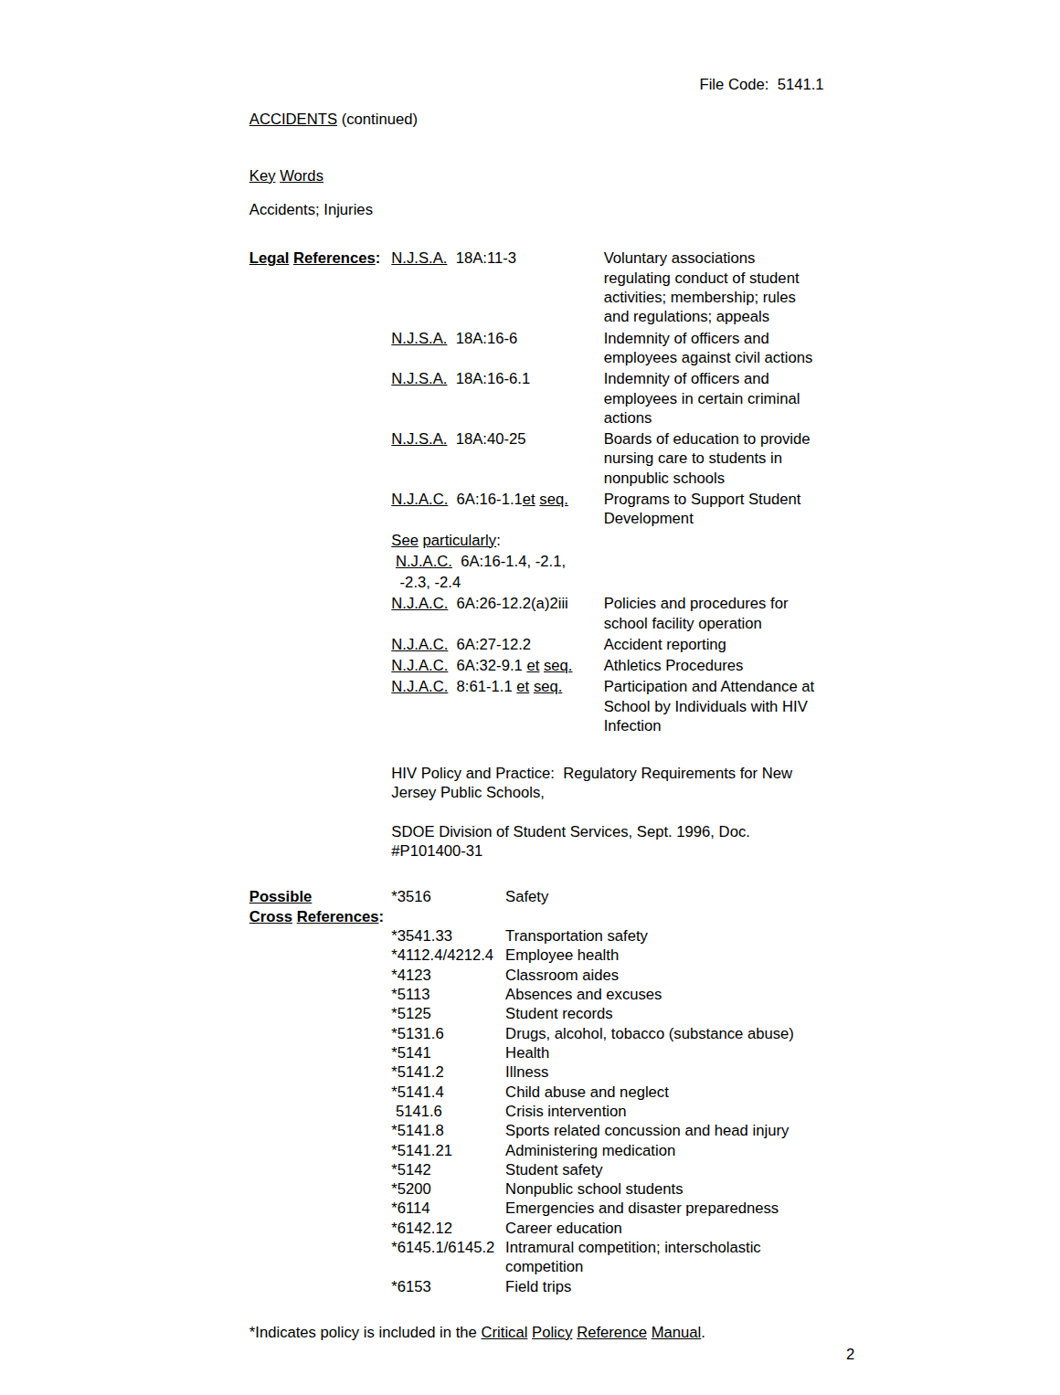File Code: 5141.1
ACCIDENTS (continued)
Key Words
Accidents; Injuries
| Legal References : | N.J.S.A. 18A:11-3 | Voluntary associations regulating conduct of student activities; membership; rules and regulations; appeals |
| | N.J.S.A. 18A:16-6 | Indemnity of officers and employees against civil actions |
| | N.J.S.A. 18A:16-6.1 | Indemnity of officers and employees in certain criminal actions |
| | N.J.S.A. 18A:40-25 | Boards of education to provide nursing care to students in nonpublic schools |
| | N.J.A.C. 6A:16-1.1 et seq. | Programs to Support Student Development |
| | See particularly : | |
| | N.J.A.C. 6A:16-1.4, -2.1, | |
| | -2.3, -2.4 | |
| | N.J.A.C. 6A:26-12.2(a)2iii | Policies and procedures for school facility operation |
| | N.J.A.C. 6A:27-12.2 | Accident reporting |
| | N.J.A.C. 6A:32-9.1 et seq. | Athletics Procedures |
| | N.J.A.C. 8:61-1.1 et seq. | Participation and Attendance at School by Individuals with HIV Infection |
HIV Policy and Practice: Regulatory Requirements for New Jersey Public Schools,
SDOE Division of Student Services, Sept. 1996, Doc. #P101400-31
| Possible Cross References : | *3516 | Safety |
| | *3541.33 | Transportation safety |
| | *4112.4/4212.4 | Employee health |
| | *4123 | Classroom aides |
| | *5113 | Absences and excuses |
| | *5125 | Student records |
| | *5131.6 | Drugs, alcohol, tobacco (substance abuse) |
| | *5141 | Health |
| | *5141.2 | Illness |
| | *5141.4 | Child abuse and neglect |
| | 5141.6 | Crisis intervention |
| | *5141.8 | Sports related concussion and head injury |
| | *5141.21 | Administering medication |
| | *5142 | Student safety |
| | *5200 | Nonpublic school students |
| | *6114 | Emergencies and disaster preparedness |
| | *6142.12 | Career education |
| | *6145.1/6145.2 | Intramural competition; interscholastic competition |
| | *6153 | Field trips |
*Indicates policy is included in the Critical Policy Reference Manual.
2